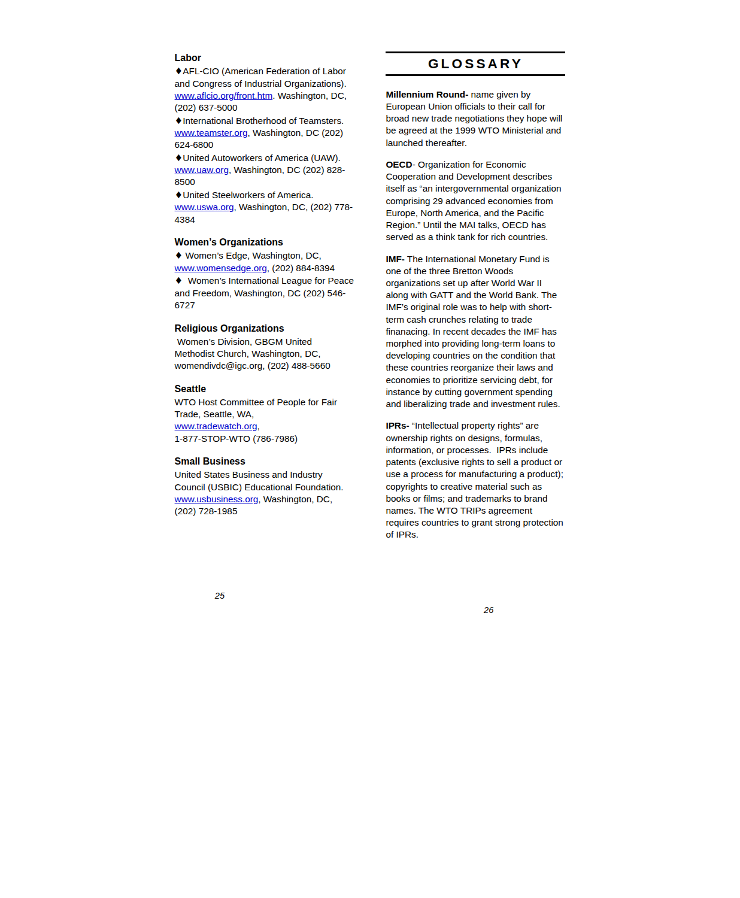Labor
♦AFL-CIO (American Federation of Labor and Congress of Industrial Organizations). www.aflcio.org/front.htm. Washington, DC, (202) 637-5000
♦International Brotherhood of Teamsters. www.teamster.org, Washington, DC (202) 624-6800
♦United Autoworkers of America (UAW). www.uaw.org, Washington, DC (202) 828-8500
♦United Steelworkers of America. www.uswa.org, Washington, DC, (202) 778-4384
Women’s Organizations
♦ Women’s Edge, Washington, DC, www.womensedge.org, (202) 884-8394
♦ Women’s International League for Peace and Freedom, Washington, DC (202) 546-6727
Religious Organizations
Women’s Division, GBGM United Methodist Church, Washington, DC, womendivdc@igc.org, (202) 488-5660
Seattle
WTO Host Committee of People for Fair Trade, Seattle, WA,
www.tradewatch.org,
1-877-STOP-WTO (786-7986)
Small Business
United States Business and Industry Council (USBIC) Educational Foundation. www.usbusiness.org, Washington, DC, (202) 728-1985
GLOSSARY
Millennium Round- name given by European Union officials to their call for broad new trade negotiations they hope will be agreed at the 1999 WTO Ministerial and launched thereafter.
OECD- Organization for Economic Cooperation and Development describes itself as “an intergovernmental organization comprising 29 advanced economies from Europe, North America, and the Pacific Region.” Until the MAI talks, OECD has served as a think tank for rich countries.
IMF- The International Monetary Fund is one of the three Bretton Woods organizations set up after World War II along with GATT and the World Bank. The IMF’s original role was to help with short-term cash crunches relating to trade finanacing. In recent decades the IMF has morphed into providing long-term loans to developing countries on the condition that these countries reorganize their laws and economies to prioritize servicing debt, for instance by cutting government spending and liberalizing trade and investment rules.
IPRs- “Intellectual property rights” are ownership rights on designs, formulas, information, or processes. IPRs include patents (exclusive rights to sell a product or use a process for manufacturing a product); copyrights to creative material such as books or films; and trademarks to brand names. The WTO TRIPs agreement requires countries to grant strong protection of IPRs.
25
26